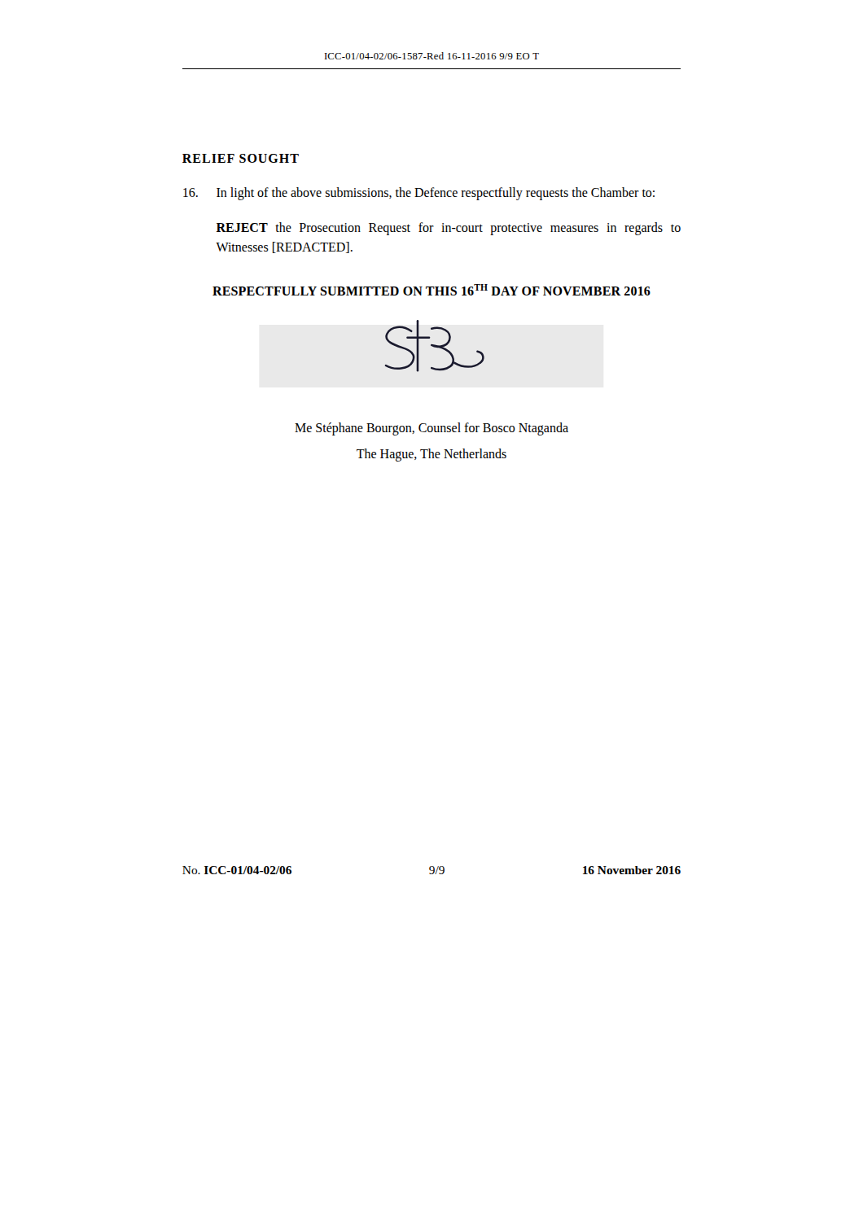ICC-01/04-02/06-1587-Red 16-11-2016 9/9 EO T
Relief Sought
16.
In light of the above submissions, the Defence respectfully requests the Chamber to:
REJECT the Prosecution Request for in-court protective measures in regards to Witnesses [REDACTED].
RESPECTFULLY SUBMITTED ON THIS 16TH DAY OF NOVEMBER 2016
Me Stéphane Bourgon, Counsel for Bosco Ntaganda
The Hague, The Netherlands
No. ICC-01/04-02/06
9/9
16 November 2016